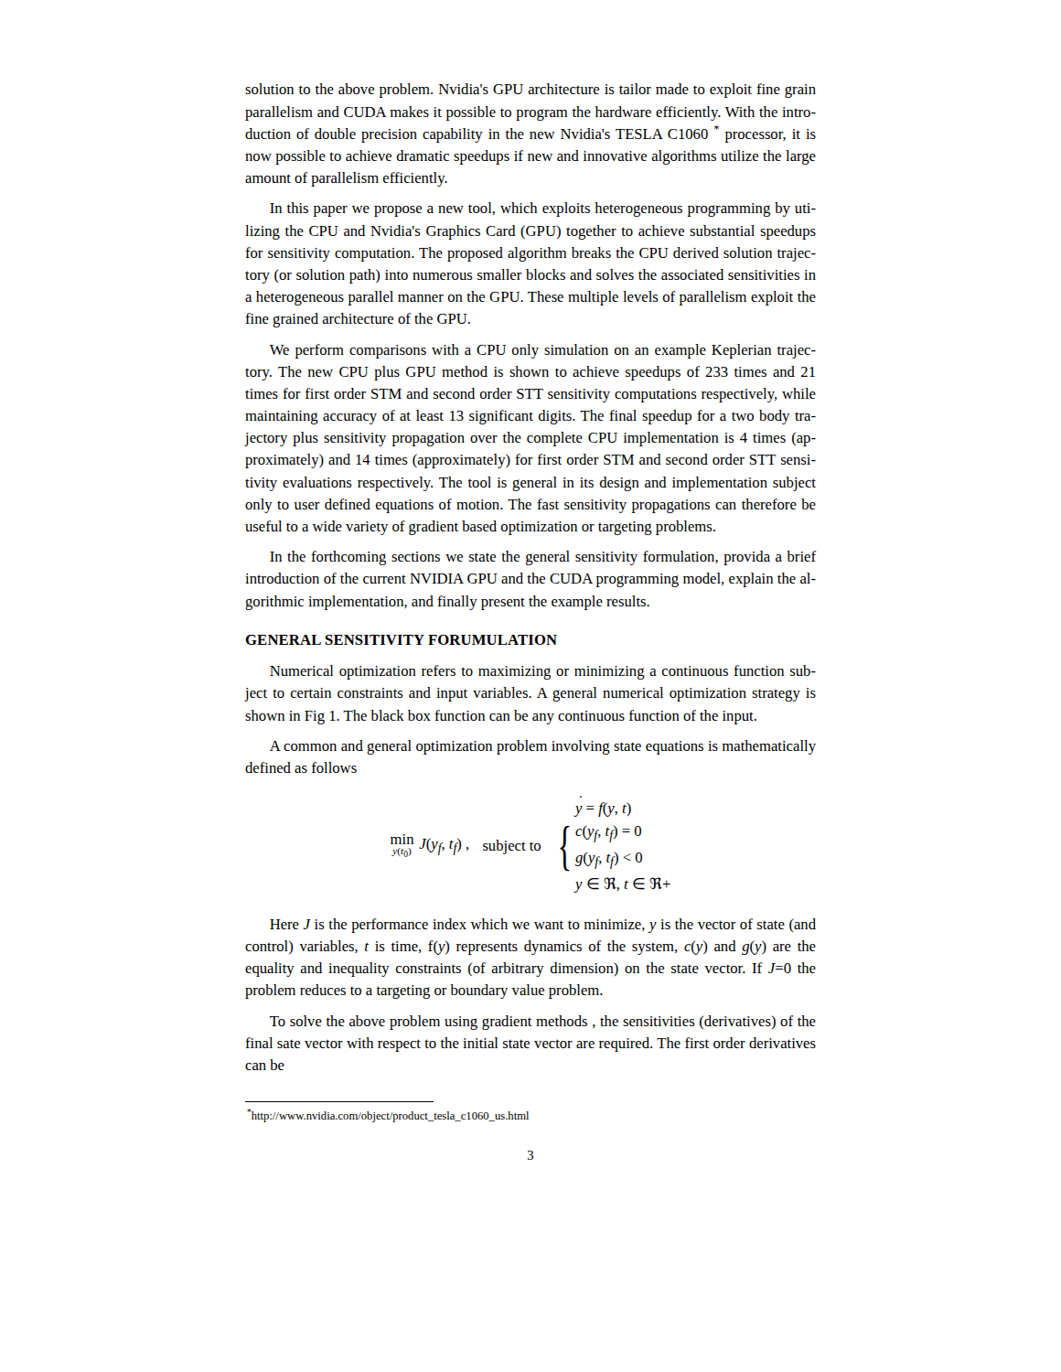solution to the above problem. Nvidia's GPU architecture is tailor made to exploit fine grain parallelism and CUDA makes it possible to program the hardware efficiently. With the introduction of double precision capability in the new Nvidia's TESLA C1060 * processor, it is now possible to achieve dramatic speedups if new and innovative algorithms utilize the large amount of parallelism efficiently.
In this paper we propose a new tool, which exploits heterogeneous programming by utilizing the CPU and Nvidia's Graphics Card (GPU) together to achieve substantial speedups for sensitivity computation. The proposed algorithm breaks the CPU derived solution trajectory (or solution path) into numerous smaller blocks and solves the associated sensitivities in a heterogeneous parallel manner on the GPU. These multiple levels of parallelism exploit the fine grained architecture of the GPU.
We perform comparisons with a CPU only simulation on an example Keplerian trajectory. The new CPU plus GPU method is shown to achieve speedups of 233 times and 21 times for first order STM and second order STT sensitivity computations respectively, while maintaining accuracy of at least 13 significant digits. The final speedup for a two body trajectory plus sensitivity propagation over the complete CPU implementation is 4 times (approximately) and 14 times (approximately) for first order STM and second order STT sensitivity evaluations respectively. The tool is general in its design and implementation subject only to user defined equations of motion. The fast sensitivity propagations can therefore be useful to a wide variety of gradient based optimization or targeting problems.
In the forthcoming sections we state the general sensitivity formulation, provida a brief introduction of the current NVIDIA GPU and the CUDA programming model, explain the algorithmic implementation, and finally present the example results.
General Sensitivity Forumulation
Numerical optimization refers to maximizing or minimizing a continuous function subject to certain constraints and input variables. A general numerical optimization strategy is shown in Fig 1. The black box function can be any continuous function of the input.
A common and general optimization problem involving state equations is mathematically defined as follows
min y(t0) J(yf, tf) , subject to { y = f(y, t) c(yf, tf) = 0 g(yf, tf) < 0 y ∈ ℜ, t ∈ ℜ+
Here J is the performance index which we want to minimize, y is the vector of state (and control) variables, t is time, f(y) represents dynamics of the system, c(y) and g(y) are the equality and inequality constraints (of arbitrary dimension) on the state vector. If J=0 the problem reduces to a targeting or boundary value problem.
To solve the above problem using gradient methods , the sensitivities (derivatives) of the final sate vector with respect to the initial state vector are required. The first order derivatives can be
*http://www.nvidia.com/object/product_tesla_c1060_us.html
3